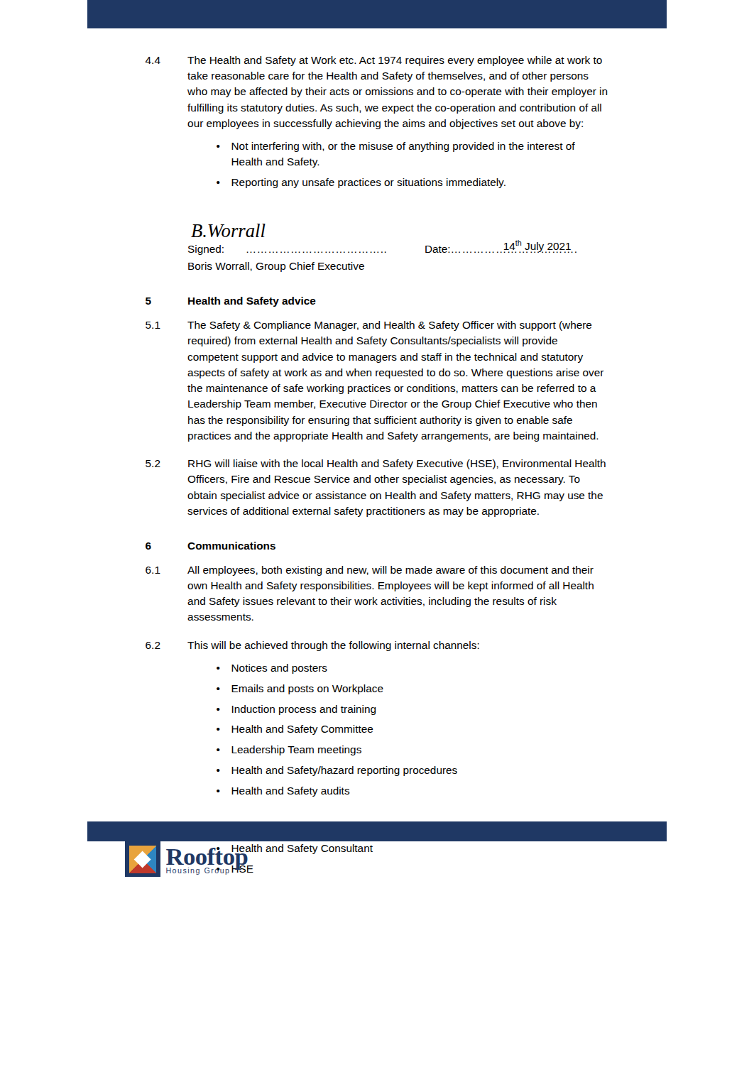4.4
The Health and Safety at Work etc. Act 1974 requires every employee while at work to take reasonable care for the Health and Safety of themselves, and of other persons who may be affected by their acts or omissions and to co-operate with their employer in fulfilling its statutory duties. As such, we expect the co-operation and contribution of all our employees in successfully achieving the aims and objectives set out above by:
Not interfering with, or the misuse of anything provided in the interest of Health and Safety.
Reporting any unsafe practices or situations immediately.
B.Worrall
14th July 2021
Signed: ……………………………….. Date: …………………………….
Boris Worrall, Group Chief Executive
5 Health and Safety advice
5.1
The Safety & Compliance Manager, and Health & Safety Officer with support (where required) from external Health and Safety Consultants/specialists will provide competent support and advice to managers and staff in the technical and statutory aspects of safety at work as and when requested to do so. Where questions arise over the maintenance of safe working practices or conditions, matters can be referred to a Leadership Team member, Executive Director or the Group Chief Executive who then has the responsibility for ensuring that sufficient authority is given to enable safe practices and the appropriate Health and Safety arrangements, are being maintained.
5.2
RHG will liaise with the local Health and Safety Executive (HSE), Environmental Health Officers, Fire and Rescue Service and other specialist agencies, as necessary. To obtain specialist advice or assistance on Health and Safety matters, RHG may use the services of additional external safety practitioners as may be appropriate.
6 Communications
6.1
All employees, both existing and new, will be made aware of this document and their own Health and Safety responsibilities. Employees will be kept informed of all Health and Safety issues relevant to their work activities, including the results of risk assessments.
6.2
This will be achieved through the following internal channels:
Notices and posters
Emails and posts on Workplace
Induction process and training
Health and Safety Committee
Leadership Team meetings
Health and Safety/hazard reporting procedures
Health and Safety audits
6.3
Outside RHG through contact with:
Health and Safety Consultant
HSE
Rooftop
Housing Group